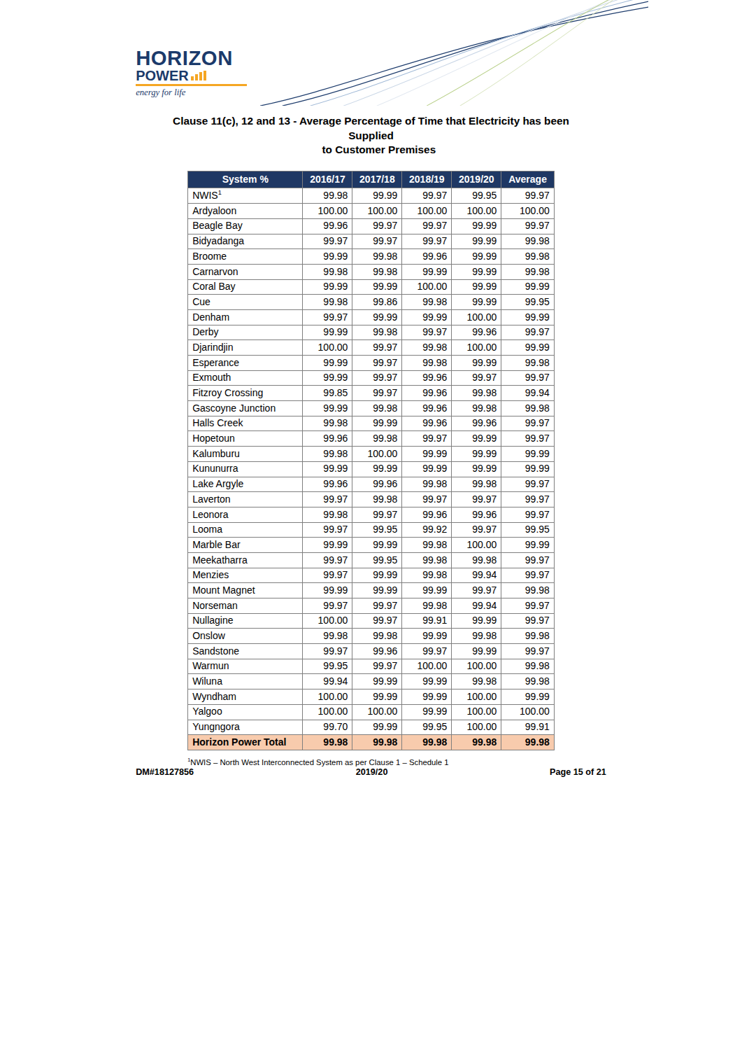HORIZON
POWER
energy for life
Clause 11(c), 12 and 13 - Average Percentage of Time that Electricity has been Supplied to Customer Premises
| System % | 2016/17 | 2017/18 | 2018/19 | 2019/20 | Average |
| --- | --- | --- | --- | --- | --- |
| NWIS 1 | 99.98 | 99.99 | 99.97 | 99.95 | 99.97 |
| Ardyaloon | 100.00 | 100.00 | 100.00 | 100.00 | 100.00 |
| Beagle Bay | 99.96 | 99.97 | 99.97 | 99.99 | 99.97 |
| Bidyadanga | 99.97 | 99.97 | 99.97 | 99.99 | 99.98 |
| Broome | 99.99 | 99.98 | 99.96 | 99.99 | 99.98 |
| Carnarvon | 99.98 | 99.98 | 99.99 | 99.99 | 99.98 |
| Coral Bay | 99.99 | 99.99 | 100.00 | 99.99 | 99.99 |
| Cue | 99.98 | 99.86 | 99.98 | 99.99 | 99.95 |
| Denham | 99.97 | 99.99 | 99.99 | 100.00 | 99.99 |
| Derby | 99.99 | 99.98 | 99.97 | 99.96 | 99.97 |
| Djarindjin | 100.00 | 99.97 | 99.98 | 100.00 | 99.99 |
| Esperance | 99.99 | 99.97 | 99.98 | 99.99 | 99.98 |
| Exmouth | 99.99 | 99.97 | 99.96 | 99.97 | 99.97 |
| Fitzroy Crossing | 99.85 | 99.97 | 99.96 | 99.98 | 99.94 |
| Gascoyne Junction | 99.99 | 99.98 | 99.96 | 99.98 | 99.98 |
| Halls Creek | 99.98 | 99.99 | 99.96 | 99.96 | 99.97 |
| Hopetoun | 99.96 | 99.98 | 99.97 | 99.99 | 99.97 |
| Kalumburu | 99.98 | 100.00 | 99.99 | 99.99 | 99.99 |
| Kununurra | 99.99 | 99.99 | 99.99 | 99.99 | 99.99 |
| Lake Argyle | 99.96 | 99.96 | 99.98 | 99.98 | 99.97 |
| Laverton | 99.97 | 99.98 | 99.97 | 99.97 | 99.97 |
| Leonora | 99.98 | 99.97 | 99.96 | 99.96 | 99.97 |
| Looma | 99.97 | 99.95 | 99.92 | 99.97 | 99.95 |
| Marble Bar | 99.99 | 99.99 | 99.98 | 100.00 | 99.99 |
| Meekatharra | 99.97 | 99.95 | 99.98 | 99.98 | 99.97 |
| Menzies | 99.97 | 99.99 | 99.98 | 99.94 | 99.97 |
| Mount Magnet | 99.99 | 99.99 | 99.99 | 99.97 | 99.98 |
| Norseman | 99.97 | 99.97 | 99.98 | 99.94 | 99.97 |
| Nullagine | 100.00 | 99.97 | 99.91 | 99.99 | 99.97 |
| Onslow | 99.98 | 99.98 | 99.99 | 99.98 | 99.98 |
| Sandstone | 99.97 | 99.96 | 99.97 | 99.99 | 99.97 |
| Warmun | 99.95 | 99.97 | 100.00 | 100.00 | 99.98 |
| Wiluna | 99.94 | 99.99 | 99.99 | 99.98 | 99.98 |
| Wyndham | 100.00 | 99.99 | 99.99 | 100.00 | 99.99 |
| Yalgoo | 100.00 | 100.00 | 99.99 | 100.00 | 100.00 |
| Yungngora | 99.70 | 99.99 | 99.95 | 100.00 | 99.91 |
| Horizon Power Total | 99.98 | 99.98 | 99.98 | 99.98 | 99.98 |
1NWIS – North West Interconnected System as per Clause 1 – Schedule 1
DM#18127856
2019/20
Page 15 of 21